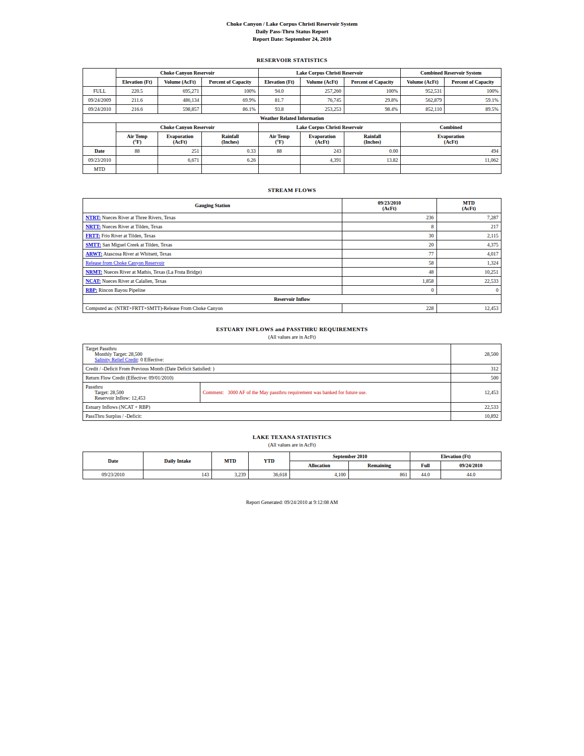Choke Canyon / Lake Corpus Christi Reservoir System
Daily Pass-Thru Status Report
Report Date: September 24, 2010
RESERVOIR STATISTICS
| | Choke Canyon Reservoir | Lake Corpus Christi Reservoir | Combined Reservoir System |
| --- | --- | --- | --- |
| Elevation (Ft) | Volume (AcFt) | Percent of Capacity | Elevation (Ft) | Volume (AcFt) | Percent of Capacity | Volume (AcFt) | Percent of Capacity |
| FULL | 220.5 | 695,271 | 100% | 94.0 | 257,260 | 100% | 952,531 | 100% |
| 09/24/2009 | 211.6 | 486,134 | 69.9% | 81.7 | 76,745 | 29.8% | 562,879 | 59.1% |
| 09/24/2010 | 216.6 | 598,857 | 86.1% | 93.8 | 253,253 | 98.4% | 852,110 | 89.5% |
| Weather Related Information |
| | Choke Canyon Reservoir | Lake Corpus Christi Reservoir | Combined |
| Air Temp (°F) | Evaporation (AcFt) | Rainfall (Inches) | Air Temp (°F) | Evaporation (AcFt) | Rainfall (Inches) | Evaporation (AcFt) |
| Date | 88 | 251 | 0.33 | 88 | 243 | 0.00 | 494 |
| 09/23/2010 | | 6,671 | 6.26 | | 4,391 | 13.82 | 11,062 |
| MTD | | | | | | | |
STREAM FLOWS
| Gauging Station | 09/23/2010 (AcFt) | MTD (AcFt) |
| --- | --- | --- |
| NTRT: Nueces River at Three Rivers, Texas | 236 | 7,287 |
| NRTT: Nueces River at Tilden, Texas | 8 | 217 |
| FRTT: Frio River at Tilden, Texas | 30 | 2,115 |
| SMTT: San Miguel Creek at Tilden, Texas | 20 | 4,375 |
| ARWT: Atascosa River at Whitsett, Texas | 77 | 4,017 |
| Release from Choke Canyon Reservoir | 58 | 1,324 |
| NRMT: Nueces River at Mathis, Texas (La Fruta Bridge) | 48 | 10,251 |
| NCAT: Nueces River at Calallen, Texas | 1,858 | 22,533 |
| RBP: Rincon Bayou Pipeline | 0 | 0 |
| Reservoir Inflow |
| Computed as: (NTRT+FRTT+SMTT)-Release From Choke Canyon | 228 | 12,453 |
ESTUARY INFLOWS and PASSTHRU REQUIREMENTS
(All values are in AcFt)
| Target Passthru Monthly Target: 28,500 Salinity Relief Credit : 0 Effective: | 28,500 |
| Credit / -Deficit From Previous Month (Date Deficit Satisfied: ) | 312 |
| Return Flow Credit (Effective: 09/01/2010) | 500 |
| Passthru Target: 28,500 Reservoir Inflow: 12,453 | Comment: 3000 AF of the May passthru requirement was banked for future use. | 12,453 |
| Estuary Inflows (NCAT + RBP) | 22,533 |
| PassThru Surplus / -Deficit: | 10,892 |
LAKE TEXANA STATISTICS
(All values are in AcFt)
| Date | Daily Intake | MTD | YTD | September 2010 | Elevation (Ft) |
| --- | --- | --- | --- | --- | --- |
| Allocation | Remaining | Full | 09/24/2010 |
| 09/23/2010 | 143 | 3,239 | 36,618 | 4,100 | 861 | 44.0 | 44.0 |
Report Generated: 09/24/2010 at 9:12:08 AM